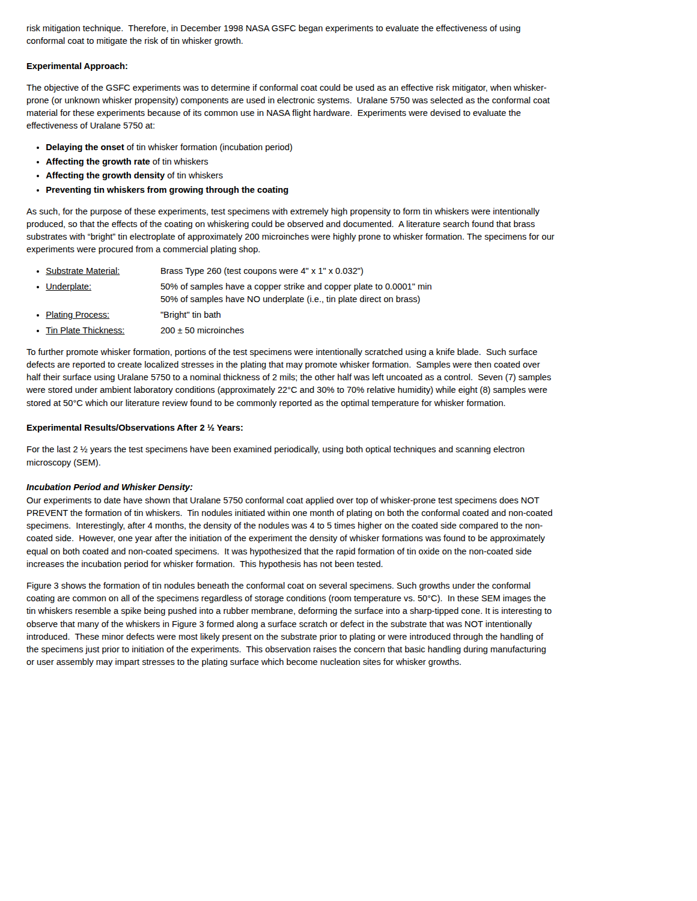risk mitigation technique. Therefore, in December 1998 NASA GSFC began experiments to evaluate the effectiveness of using conformal coat to mitigate the risk of tin whisker growth.
Experimental Approach:
The objective of the GSFC experiments was to determine if conformal coat could be used as an effective risk mitigator, when whisker-prone (or unknown whisker propensity) components are used in electronic systems. Uralane 5750 was selected as the conformal coat material for these experiments because of its common use in NASA flight hardware. Experiments were devised to evaluate the effectiveness of Uralane 5750 at:
Delaying the onset of tin whisker formation (incubation period)
Affecting the growth rate of tin whiskers
Affecting the growth density of tin whiskers
Preventing tin whiskers from growing through the coating
As such, for the purpose of these experiments, test specimens with extremely high propensity to form tin whiskers were intentionally produced, so that the effects of the coating on whiskering could be observed and documented. A literature search found that brass substrates with “bright” tin electroplate of approximately 200 microinches were highly prone to whisker formation. The specimens for our experiments were procured from a commercial plating shop.
Substrate Material: Brass Type 260 (test coupons were 4" x 1" x 0.032")
Underplate: 50% of samples have a copper strike and copper plate to 0.0001" min 50% of samples have NO underplate (i.e., tin plate direct on brass)
Plating Process:"Bright" tin bath
Tin Plate Thickness: 200 ± 50 microinches
To further promote whisker formation, portions of the test specimens were intentionally scratched using a knife blade. Such surface defects are reported to create localized stresses in the plating that may promote whisker formation. Samples were then coated over half their surface using Uralane 5750 to a nominal thickness of 2 mils; the other half was left uncoated as a control. Seven (7) samples were stored under ambient laboratory conditions (approximately 22°C and 30% to 70% relative humidity) while eight (8) samples were stored at 50°C which our literature review found to be commonly reported as the optimal temperature for whisker formation.
Experimental Results/Observations After 2 ½ Years:
For the last 2 ½ years the test specimens have been examined periodically, using both optical techniques and scanning electron microscopy (SEM).
Incubation Period and Whisker Density:
Our experiments to date have shown that Uralane 5750 conformal coat applied over top of whisker-prone test specimens does NOT PREVENT the formation of tin whiskers. Tin nodules initiated within one month of plating on both the conformal coated and non-coated specimens. Interestingly, after 4 months, the density of the nodules was 4 to 5 times higher on the coated side compared to the non-coated side. However, one year after the initiation of the experiment the density of whisker formations was found to be approximately equal on both coated and non-coated specimens. It was hypothesized that the rapid formation of tin oxide on the non-coated side increases the incubation period for whisker formation. This hypothesis has not been tested.
Figure 3 shows the formation of tin nodules beneath the conformal coat on several specimens. Such growths under the conformal coating are common on all of the specimens regardless of storage conditions (room temperature vs. 50°C). In these SEM images the tin whiskers resemble a spike being pushed into a rubber membrane, deforming the surface into a sharp-tipped cone. It is interesting to observe that many of the whiskers in Figure 3 formed along a surface scratch or defect in the substrate that was NOT intentionally introduced. These minor defects were most likely present on the substrate prior to plating or were introduced through the handling of the specimens just prior to initiation of the experiments. This observation raises the concern that basic handling during manufacturing or user assembly may impart stresses to the plating surface which become nucleation sites for whisker growths.